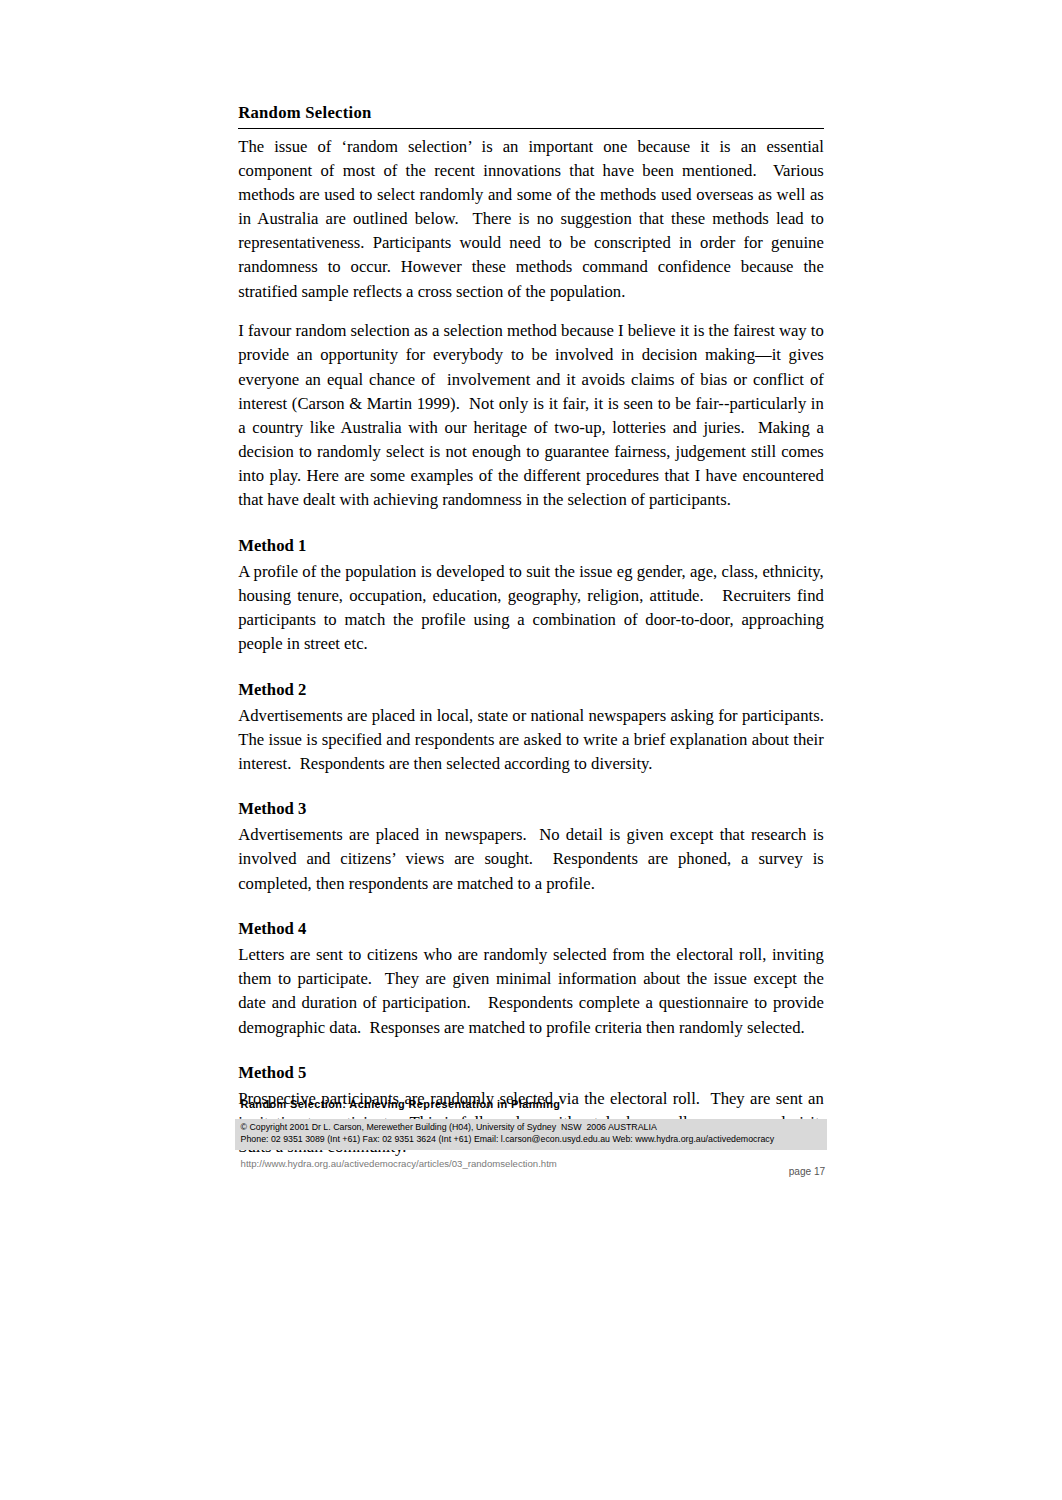Random Selection
The issue of ‘random selection’ is an important one because it is an essential component of most of the recent innovations that have been mentioned. Various methods are used to select randomly and some of the methods used overseas as well as in Australia are outlined below. There is no suggestion that these methods lead to representativeness. Participants would need to be conscripted in order for genuine randomness to occur. However these methods command confidence because the stratified sample reflects a cross section of the population.
I favour random selection as a selection method because I believe it is the fairest way to provide an opportunity for everybody to be involved in decision making—it gives everyone an equal chance of involvement and it avoids claims of bias or conflict of interest (Carson & Martin 1999). Not only is it fair, it is seen to be fair--particularly in a country like Australia with our heritage of two-up, lotteries and juries. Making a decision to randomly select is not enough to guarantee fairness, judgement still comes into play. Here are some examples of the different procedures that I have encountered that have dealt with achieving randomness in the selection of participants.
Method 1
A profile of the population is developed to suit the issue eg gender, age, class, ethnicity, housing tenure, occupation, education, geography, religion, attitude. Recruiters find participants to match the profile using a combination of door-to-door, approaching people in street etc.
Method 2
Advertisements are placed in local, state or national newspapers asking for participants. The issue is specified and respondents are asked to write a brief explanation about their interest. Respondents are then selected according to diversity.
Method 3
Advertisements are placed in newspapers. No detail is given except that research is involved and citizens’ views are sought. Respondents are phoned, a survey is completed, then respondents are matched to a profile.
Method 4
Letters are sent to citizens who are randomly selected from the electoral roll, inviting them to participate. They are given minimal information about the issue except the date and duration of participation. Respondents complete a questionnaire to provide demographic data. Responses are matched to profile criteria then randomly selected.
Method 5
Prospective participants are randomly selected via the electoral roll. They are sent an invitation to participate. This is followed up with a telephone call or a personal visit. Suits a small community.
Random Selection: Achieving Representation in Planning
© Copyright 2001 Dr L. Carson, Merewether Building (H04), University of Sydney NSW 2006 AUSTRALIA
Phone: 02 9351 3089 (Int +61) Fax: 02 9351 3624 (Int +61) Email: l.carson@econ.usyd.edu.au Web: www.hydra.org.au/activedemocracy
http://www.hydra.org.au/activedemocracy/articles/03_randomselection.htm
page 17